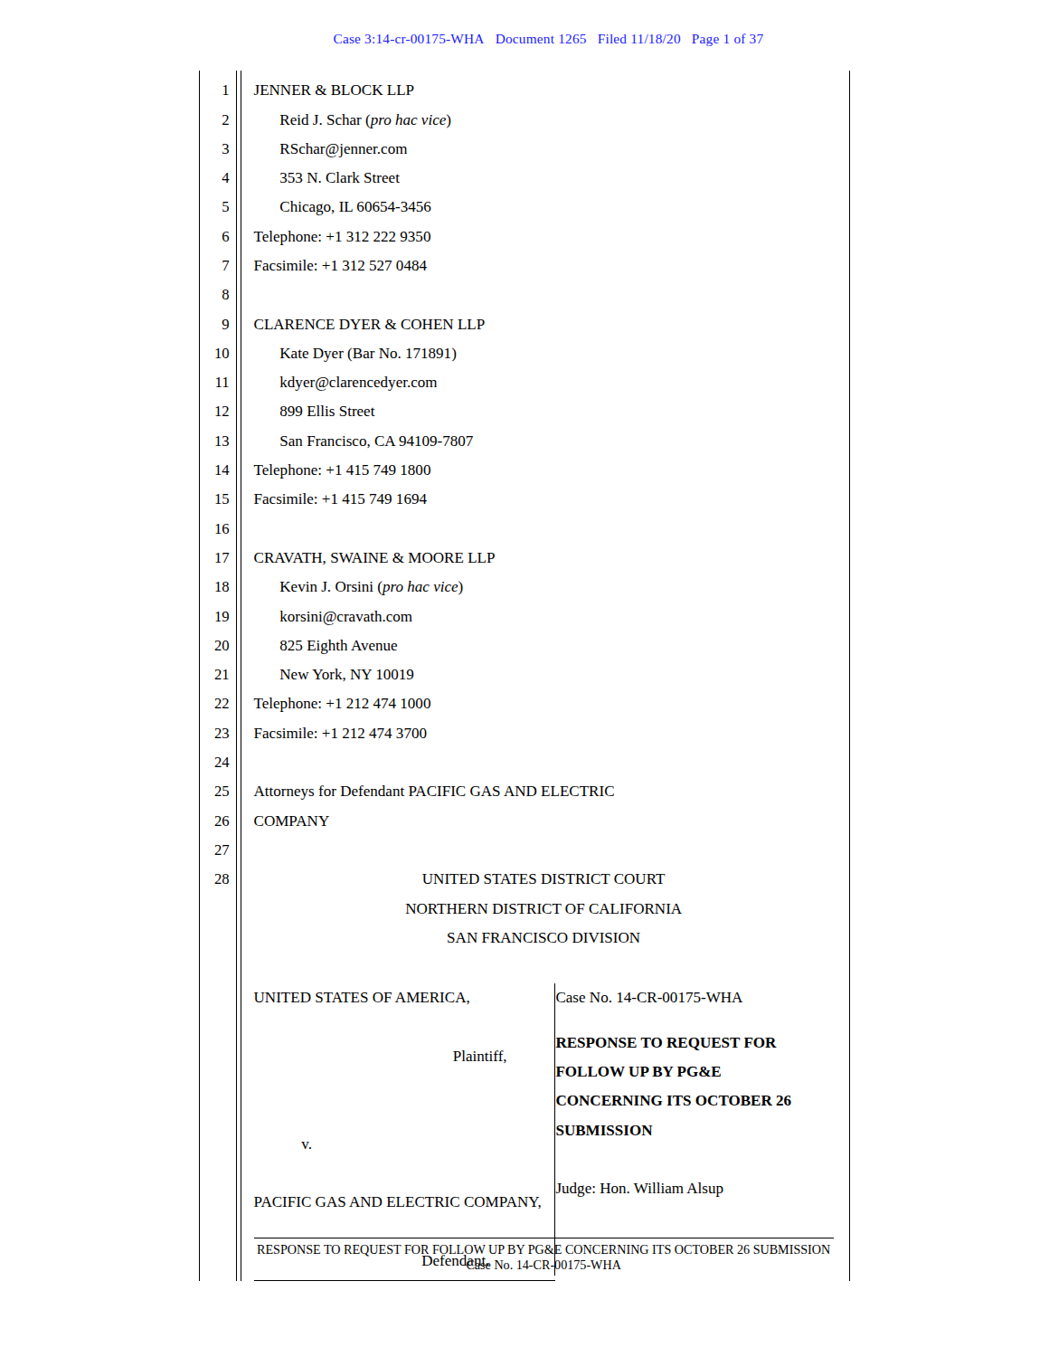Case 3:14-cr-00175-WHA Document 1265 Filed 11/18/20 Page 1 of 37
1
2
3
4
5
6
7
8
9
10
11
12
13
14
15
16
17
18
19
20
21
22
23
24
25
26
27
28
JENNER & BLOCK LLP
Reid J. Schar (pro hac vice)
RSchar@jenner.com
353 N. Clark Street
Chicago, IL 60654-3456
Telephone: +1 312 222 9350
Facsimile: +1 312 527 0484
CLARENCE DYER & COHEN LLP
Kate Dyer (Bar No. 171891)
kdyer@clarencedyer.com
899 Ellis Street
San Francisco, CA 94109-7807
Telephone: +1 415 749 1800
Facsimile: +1 415 749 1694
CRAVATH, SWAINE & MOORE LLP
Kevin J. Orsini (pro hac vice)
korsini@cravath.com
825 Eighth Avenue
New York, NY 10019
Telephone: +1 212 474 1000
Facsimile: +1 212 474 3700
Attorneys for Defendant PACIFIC GAS AND ELECTRIC
COMPANY
UNITED STATES DISTRICT COURT
NORTHERN DISTRICT OF CALIFORNIA
SAN FRANCISCO DIVISION
| UNITED STATES OF AMERICA, Plaintiff, v. PACIFIC GAS AND ELECTRIC COMPANY, Defendant. | Case No. 14-CR-00175-WHA RESPONSE TO REQUEST FOR FOLLOW UP BY PG&E CONCERNING ITS OCTOBER 26 SUBMISSION Judge: Hon. William Alsup |
RESPONSE TO REQUEST FOR FOLLOW UP BY PG&E CONCERNING ITS OCTOBER 26 SUBMISSION
Case No. 14-CR-00175-WHA